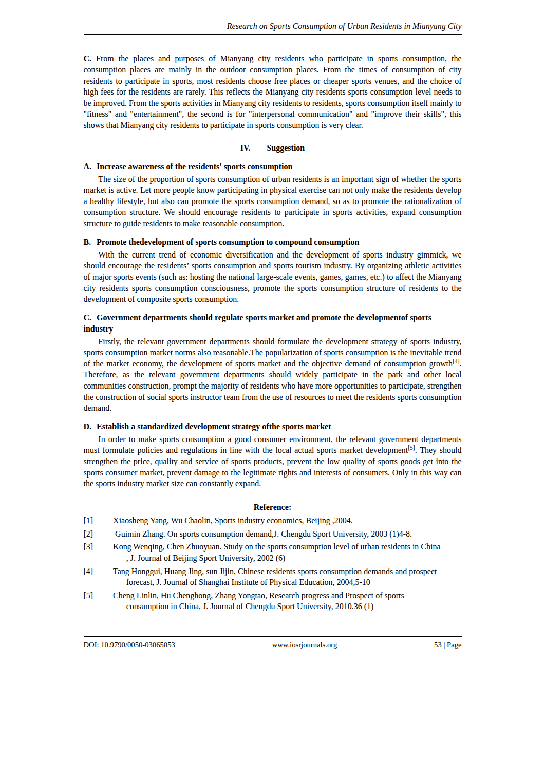Research on Sports Consumption of Urban Residents in Mianyang City
C. From the places and purposes of Mianyang city residents who participate in sports consumption, the consumption places are mainly in the outdoor consumption places. From the times of consumption of city residents to participate in sports, most residents choose free places or cheaper sports venues, and the choice of high fees for the residents are rarely. This reflects the Mianyang city residents sports consumption level needs to be improved. From the sports activities in Mianyang city residents to residents, sports consumption itself mainly to "fitness" and "entertainment", the second is for "interpersonal communication" and "improve their skills", this shows that Mianyang city residents to participate in sports consumption is very clear.
IV. Suggestion
A. Increase awareness of the residents' sports consumption
The size of the proportion of sports consumption of urban residents is an important sign of whether the sports market is active. Let more people know participating in physical exercise can not only make the residents develop a healthy lifestyle, but also can promote the sports consumption demand, so as to promote the rationalization of consumption structure. We should encourage residents to participate in sports activities, expand consumption structure to guide residents to make reasonable consumption.
B. Promote thedevelopment of sports consumption to compound consumption
With the current trend of economic diversification and the development of sports industry gimmick, we should encourage the residents’ sports consumption and sports tourism industry. By organizing athletic activities of major sports events (such as: hosting the national large-scale events, games, games, etc.) to affect the Mianyang city residents sports consumption consciousness, promote the sports consumption structure of residents to the development of composite sports consumption.
C. Government departments should regulate sports market and promote the developmentof sports industry
Firstly, the relevant government departments should formulate the development strategy of sports industry, sports consumption market norms also reasonable.The popularization of sports consumption is the inevitable trend of the market economy, the development of sports market and the objective demand of consumption growth[4]. Therefore, as the relevant government departments should widely participate in the park and other local communities construction, prompt the majority of residents who have more opportunities to participate, strengthen the construction of social sports instructor team from the use of resources to meet the residents sports consumption demand.
D. Establish a standardized development strategy ofthe sports market
In order to make sports consumption a good consumer environment, the relevant government departments must formulate policies and regulations in line with the local actual sports market development[5]. They should strengthen the price, quality and service of sports products, prevent the low quality of sports goods get into the sports consumer market, prevent damage to the legitimate rights and interests of consumers. Only in this way can the sports industry market size can constantly expand.
Reference:
[1] Xiaosheng Yang, Wu Chaolin, Sports industry economics, Beijing ,2004.
[2] Guimin Zhang. On sports consumption demand,J. Chengdu Sport University, 2003 (1)4-8.
[3] Kong Wenqing, Chen Zhuoyuan. Study on the sports consumption level of urban residents in China, J. Journal of Beijing Sport University, 2002 (6)
[4] Tang Honggui, Huang Jing, sun Jijin, Chinese residents sports consumption demands and prospect forecast, J. Journal of Shanghai Institute of Physical Education, 2004,5-10
[5] Cheng Linlin, Hu Chenghong, Zhang Yongtao, Research progress and Prospect of sports consumption in China, J. Journal of Chengdu Sport University, 2010.36 (1)
DOI: 10.9790/0050-03065053 www.iosrjournals.org 53 | Page